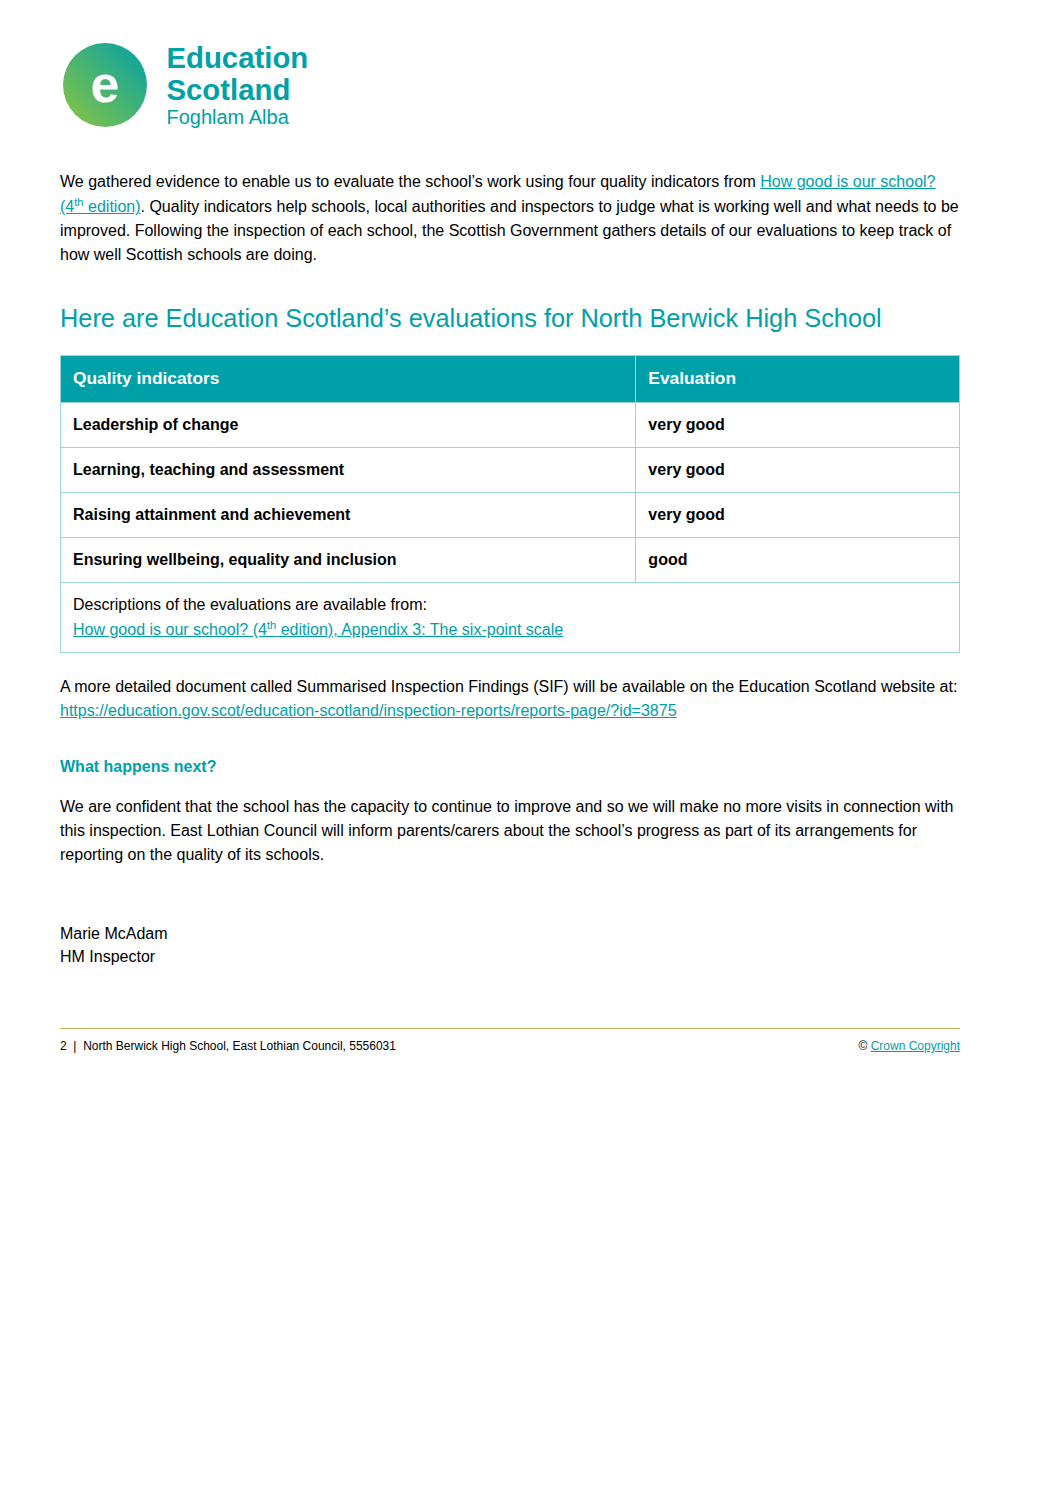e Education
Scotland
Foghlam Alba
We gathered evidence to enable us to evaluate the school’s work using four quality indicators from How good is our school? (4th edition). Quality indicators help schools, local authorities and inspectors to judge what is working well and what needs to be improved. Following the inspection of each school, the Scottish Government gathers details of our evaluations to keep track of how well Scottish schools are doing.
Here are Education Scotland’s evaluations for North Berwick High School
| Quality indicators | Evaluation |
| --- | --- |
| Leadership of change | very good |
| Learning, teaching and assessment | very good |
| Raising attainment and achievement | very good |
| Ensuring wellbeing, equality and inclusion | good |
| Descriptions of the evaluations are available from: How good is our school? (4 th edition), Appendix 3: The six-point scale |
A more detailed document called Summarised Inspection Findings (SIF) will be available on the Education Scotland website at:
https://education.gov.scot/education-scotland/inspection-reports/reports-page/?id=3875
What happens next?
We are confident that the school has the capacity to continue to improve and so we will make no more visits in connection with this inspection. East Lothian Council will inform parents/carers about the school’s progress as part of its arrangements for reporting on the quality of its schools.
Marie McAdam
HM Inspector
2 | North Berwick High School, East Lothian Council, 5556031
© Crown Copyright